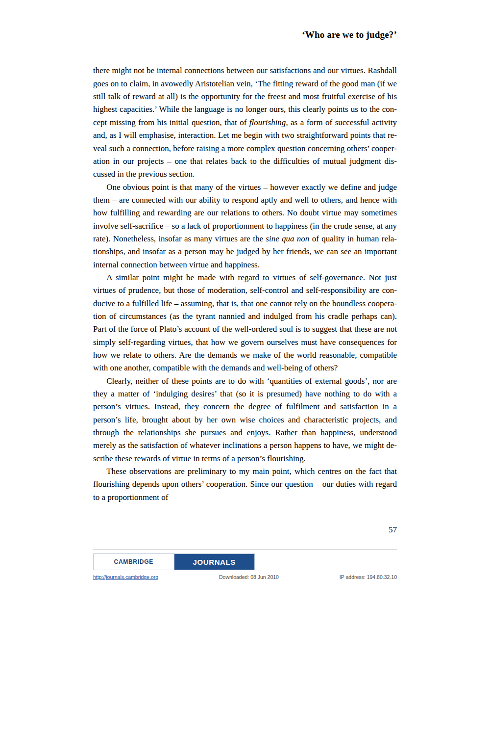‘Who are we to judge?’
there might not be internal connections between our satisfactions and our virtues. Rashdall goes on to claim, in avowedly Aristotelian vein, ‘The fitting reward of the good man (if we still talk of reward at all) is the opportunity for the freest and most fruitful exercise of his highest capacities.’ While the language is no longer ours, this clearly points us to the concept missing from his initial question, that of flourishing, as a form of successful activity and, as I will emphasise, interaction. Let me begin with two straightforward points that reveal such a connection, before raising a more complex question concerning others’ cooperation in our projects – one that relates back to the difficulties of mutual judgment discussed in the previous section.
One obvious point is that many of the virtues – however exactly we define and judge them – are connected with our ability to respond aptly and well to others, and hence with how fulfilling and rewarding are our relations to others. No doubt virtue may sometimes involve self-sacrifice – so a lack of proportionment to happiness (in the crude sense, at any rate). Nonetheless, insofar as many virtues are the sine qua non of quality in human relationships, and insofar as a person may be judged by her friends, we can see an important internal connection between virtue and happiness.
A similar point might be made with regard to virtues of self-governance. Not just virtues of prudence, but those of moderation, self-control and self-responsibility are conducive to a fulfilled life – assuming, that is, that one cannot rely on the boundless cooperation of circumstances (as the tyrant nannied and indulged from his cradle perhaps can). Part of the force of Plato’s account of the well-ordered soul is to suggest that these are not simply self-regarding virtues, that how we govern ourselves must have consequences for how we relate to others. Are the demands we make of the world reasonable, compatible with one another, compatible with the demands and well-being of others?
Clearly, neither of these points are to do with ‘quantities of external goods’, nor are they a matter of ‘indulging desires’ that (so it is presumed) have nothing to do with a person’s virtues. Instead, they concern the degree of fulfilment and satisfaction in a person’s life, brought about by her own wise choices and characteristic projects, and through the relationships she pursues and enjoys. Rather than happiness, understood merely as the satisfaction of whatever inclinations a person happens to have, we might describe these rewards of virtue in terms of a person’s flourishing.
These observations are preliminary to my main point, which centres on the fact that flourishing depends upon others’ cooperation. Since our question – our duties with regard to a proportionment of
57
CAMBRIDGE
JOURNALS
http://journals.cambridge.org Downloaded: 08 Jun 2010 IP address: 194.80.32.10